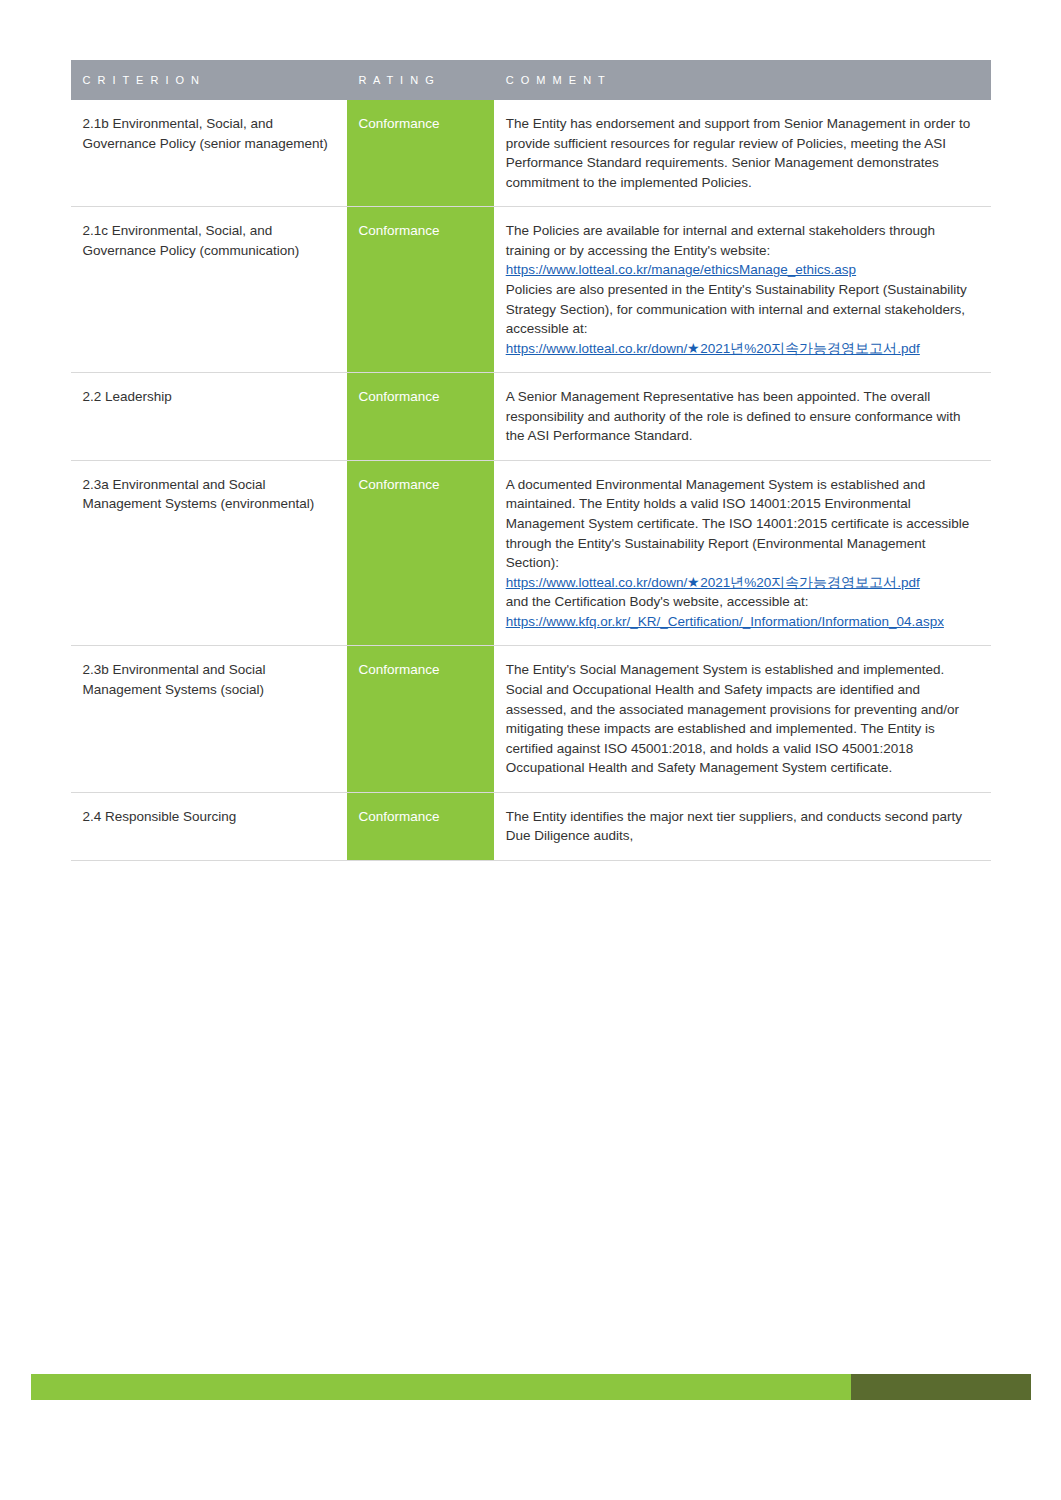| C R I T E R I O N | R A T I N G | C O M M E N T |
| --- | --- | --- |
| 2.1b Environmental, Social, and Governance Policy (senior management) | Conformance | The Entity has endorsement and support from Senior Management in order to provide sufficient resources for regular review of Policies, meeting the ASI Performance Standard requirements. Senior Management demonstrates commitment to the implemented Policies. |
| 2.1c Environmental, Social, and Governance Policy (communication) | Conformance | The Policies are available for internal and external stakeholders through training or by accessing the Entity's website: https://www.lotteal.co.kr/manage/ethicsManage_ethics.asp Policies are also presented in the Entity's Sustainability Report (Sustainability Strategy Section), for communication with internal and external stakeholders, accessible at: https://www.lotteal.co.kr/down/★2021년%20지속가능경영보고서.pdf |
| 2.2 Leadership | Conformance | A Senior Management Representative has been appointed. The overall responsibility and authority of the role is defined to ensure conformance with the ASI Performance Standard. |
| 2.3a Environmental and Social Management Systems (environmental) | Conformance | A documented Environmental Management System is established and maintained. The Entity holds a valid ISO 14001:2015 Environmental Management System certificate. The ISO 14001:2015 certificate is accessible through the Entity's Sustainability Report (Environmental Management Section): https://www.lotteal.co.kr/down/★2021년%20지속가능경영보고서.pdf and the Certification Body's website, accessible at: https://www.kfq.or.kr/_KR/_Certification/_Information/Information_04.aspx |
| 2.3b Environmental and Social Management Systems (social) | Conformance | The Entity's Social Management System is established and implemented. Social and Occupational Health and Safety impacts are identified and assessed, and the associated management provisions for preventing and/or mitigating these impacts are established and implemented. The Entity is certified against ISO 45001:2018, and holds a valid ISO 45001:2018 Occupational Health and Safety Management System certificate. |
| 2.4 Responsible Sourcing | Conformance | The Entity identifies the major next tier suppliers, and conducts second party Due Diligence audits, |